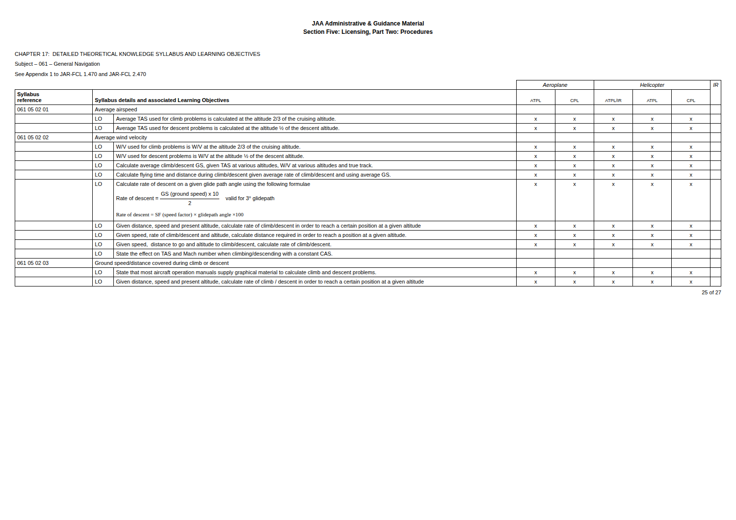JAA Administrative & Guidance Material
Section Five: Licensing, Part Two: Procedures
CHAPTER 17: DETAILED THEORETICAL KNOWLEDGE SYLLABUS AND LEARNING OBJECTIVES
Subject – 061 – General Navigation
See Appendix 1 to JAR-FCL 1.470 and JAR-FCL 2.470
| | | | Aeroplane | Helicopter | IR |
| --- | --- | --- | --- | --- | --- |
| Syllabus reference | Syllabus details and associated Learning Objectives | ATPL | CPL | ATPL/IR | ATPL | CPL | |
| 061 05 02 01 | Average airspeed | | | | | | |
| | LO | Average TAS used for climb problems is calculated at the altitude 2/3 of the cruising altitude. | x | x | x | x | x | |
| | LO | Average TAS used for descent problems is calculated at the altitude ½ of the descent altitude. | x | x | x | x | x | |
| 061 05 02 02 | Average wind velocity | | | | | | |
| | LO | W/V used for climb problems is W/V at the altitude 2/3 of the cruising altitude. | x | x | x | x | x | |
| | LO | W/V used for descent problems is W/V at the altitude ½ of the descent altitude. | x | x | x | x | x | |
| | LO | Calculate average climb/descent GS, given TAS at various altitudes, W/V at various altitudes and true track. | x | x | x | x | x | |
| | LO | Calculate flying time and distance during climb/descent given average rate of climb/descent and using average GS. | x | x | x | x | x | |
| | LO | Calculate rate of descent on a given glide path angle using the following formulae Rate of descent = GS (ground speed) x 10 2 valid for 3° glidepath Rate of descent = SF (speed factor) × glidepath angle ×100 | x | x | x | x | x | |
| | LO | Given distance, speed and present altitude, calculate rate of climb/descent in order to reach a certain position at a given altitude | x | x | x | x | x | |
| | LO | Given speed, rate of climb/descent and altitude, calculate distance required in order to reach a position at a given altitude. | x | x | x | x | x | |
| | LO | Given speed, distance to go and altitude to climb/descent, calculate rate of climb/descent. | x | x | x | x | x | |
| | LO | State the effect on TAS and Mach number when climbing/descending with a constant CAS. | | | | | | |
| 061 05 02 03 | Ground speed/distance covered during climb or descent | | | | | | |
| | LO | State that most aircraft operation manuals supply graphical material to calculate climb and descent problems. | x | x | x | x | x | |
| | LO | Given distance, speed and present altitude, calculate rate of climb / descent in order to reach a certain position at a given altitude | x | x | x | x | x | |
25 of 27